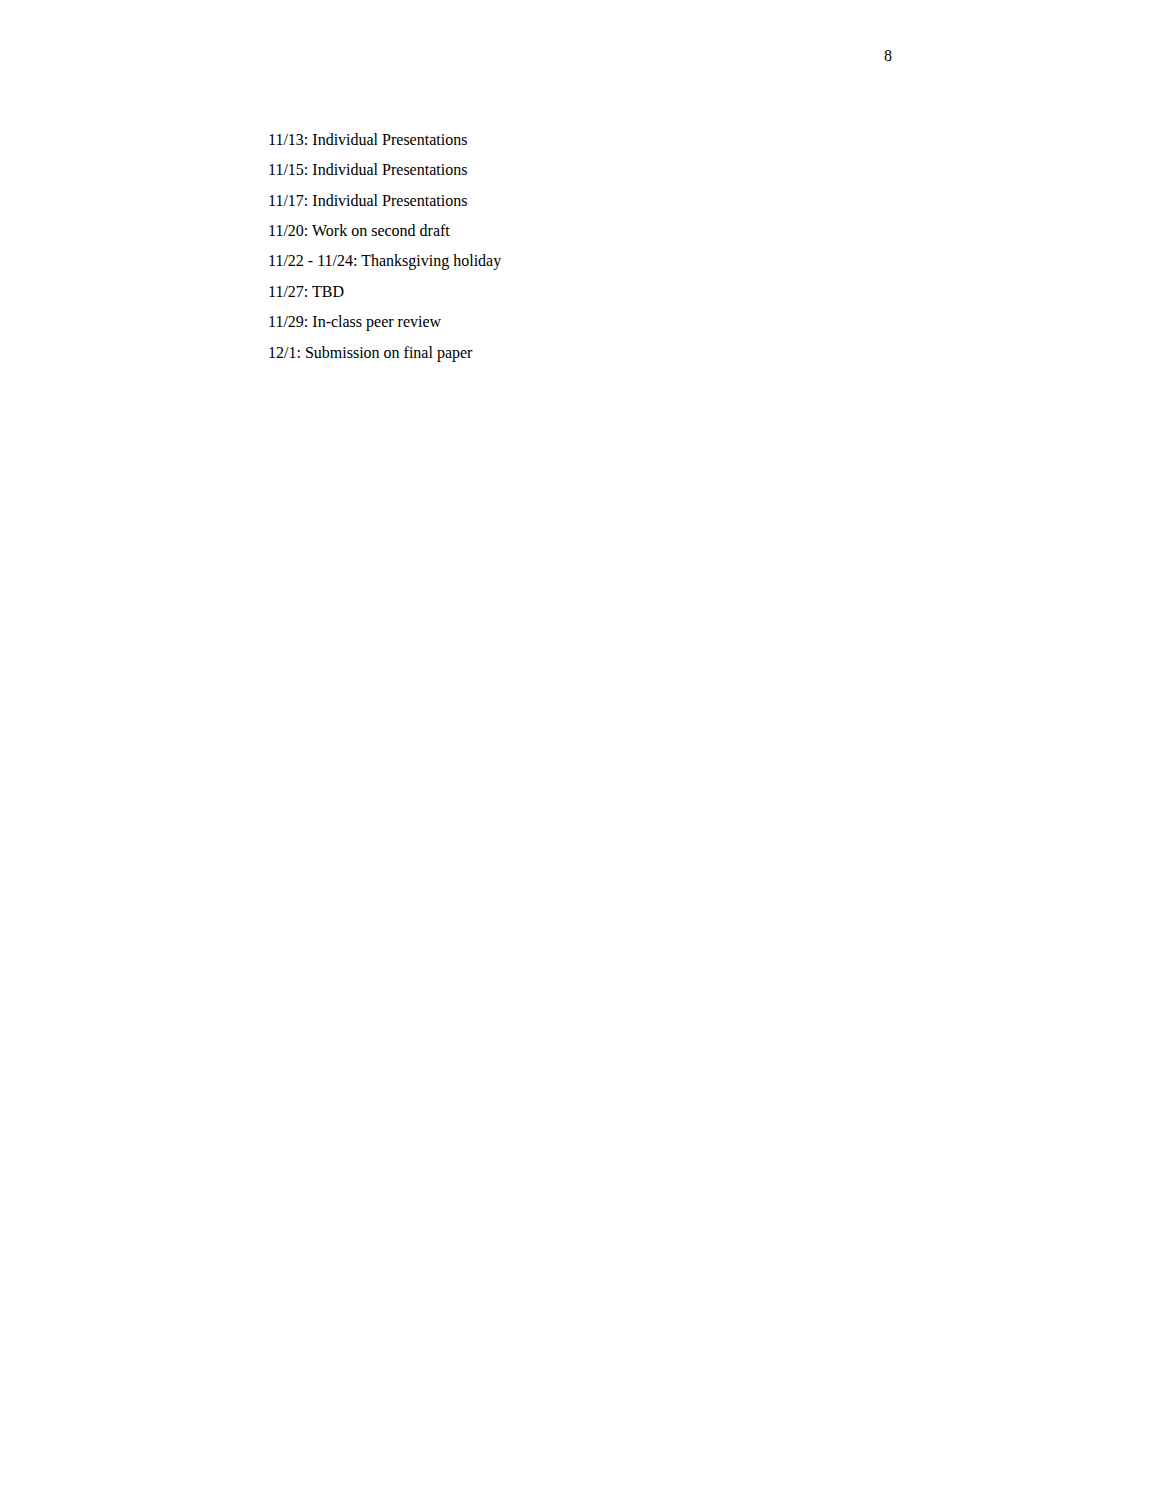8
11/13: Individual Presentations
11/15: Individual Presentations
11/17: Individual Presentations
11/20: Work on second draft
11/22 - 11/24: Thanksgiving holiday
11/27: TBD
11/29: In-class peer review
12/1: Submission on final paper